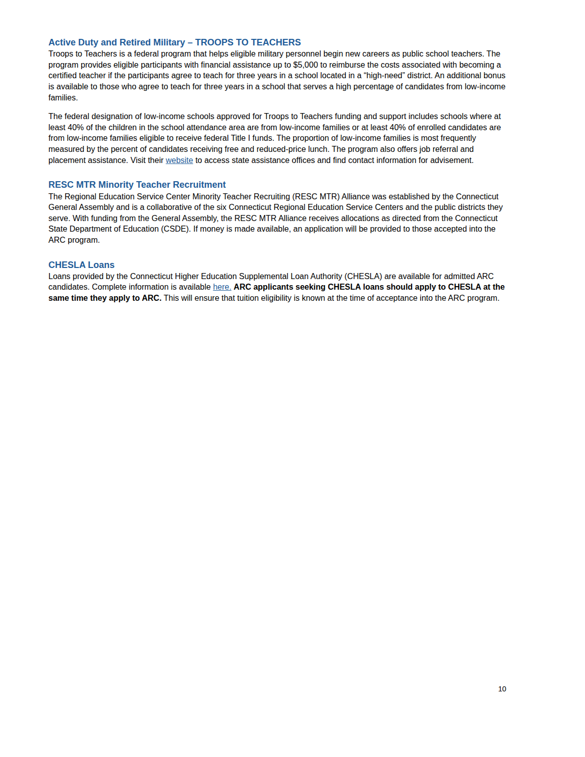Active Duty and Retired Military – TROOPS TO TEACHERS
Troops to Teachers is a federal program that helps eligible military personnel begin new careers as public school teachers. The program provides eligible participants with financial assistance up to $5,000 to reimburse the costs associated with becoming a certified teacher if the participants agree to teach for three years in a school located in a “high-need” district. An additional bonus is available to those who agree to teach for three years in a school that serves a high percentage of candidates from low-income families.
The federal designation of low-income schools approved for Troops to Teachers funding and support includes schools where at least 40% of the children in the school attendance area are from low-income families or at least 40% of enrolled candidates are from low-income families eligible to receive federal Title I funds. The proportion of low-income families is most frequently measured by the percent of candidates receiving free and reduced-price lunch. The program also offers job referral and placement assistance. Visit their website to access state assistance offices and find contact information for advisement.
RESC MTR Minority Teacher Recruitment
The Regional Education Service Center Minority Teacher Recruiting (RESC MTR) Alliance was established by the Connecticut General Assembly and is a collaborative of the six Connecticut Regional Education Service Centers and the public districts they serve. With funding from the General Assembly, the RESC MTR Alliance receives allocations as directed from the Connecticut State Department of Education (CSDE). If money is made available, an application will be provided to those accepted into the ARC program.
CHESLA Loans
Loans provided by the Connecticut Higher Education Supplemental Loan Authority (CHESLA) are available for admitted ARC candidates. Complete information is available here. ARC applicants seeking CHESLA loans should apply to CHESLA at the same time they apply to ARC. This will ensure that tuition eligibility is known at the time of acceptance into the ARC program.
10